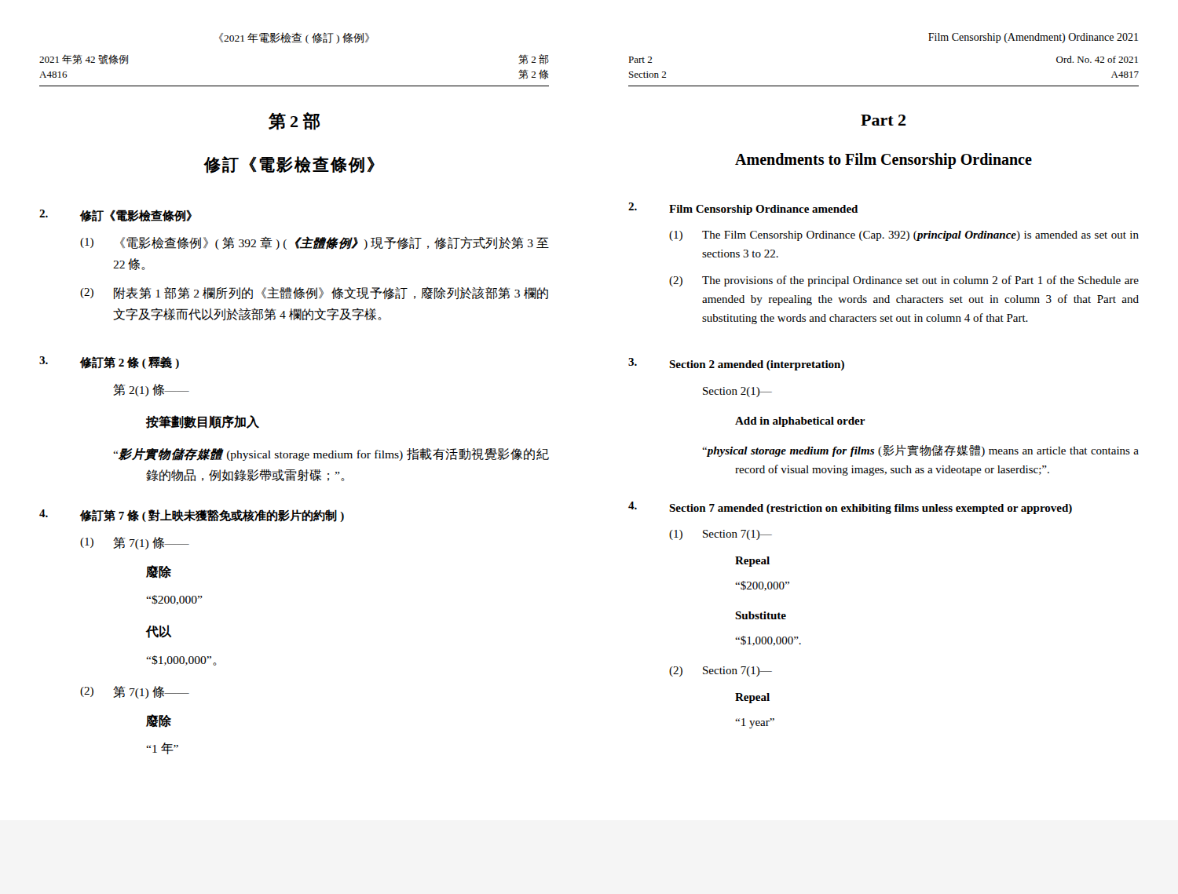《2021 年電影檢查 ( 修訂 ) 條例》
2021 年第 42 號條例
A4816
第 2 部
第 2 條
第 2 部
修訂《電影檢查條例》
2.
修訂《電影檢查條例》
(1)
《電影檢查條例》( 第 392 章 ) (《主體條例》) 現予修訂，修訂方式列於第 3 至 22 條。
(2)
附表第 1 部第 2 欄所列的《主體條例》條文現予修訂，廢除列於該部第 3 欄的文字及字樣而代以列於該部第 4 欄的文字及字樣。
3.
修訂第 2 條 ( 釋義 )
第 2(1) 條——
按筆劃數目順序加入
“影片實物儲存媒體 (physical storage medium for films) 指載有活動視覺影像的紀錄的物品，例如錄影帶或雷射碟；”。
4.
修訂第 7 條 ( 對上映未獲豁免或核准的影片的約制 )
(1)
第 7(1) 條——
廢除
“$200,000”
代以
“$1,000,000”。
(2)
第 7(1) 條——
廢除
“1 年”
Film Censorship (Amendment) Ordinance 2021
Part 2
Section 2
Ord. No. 42 of 2021
A4817
Part 2
Amendments to Film Censorship Ordinance
2.
Film Censorship Ordinance amended
(1)
The Film Censorship Ordinance (Cap. 392) (principal Ordinance) is amended as set out in sections 3 to 22.
(2)
The provisions of the principal Ordinance set out in column 2 of Part 1 of the Schedule are amended by repealing the words and characters set out in column 3 of that Part and substituting the words and characters set out in column 4 of that Part.
3.
Section 2 amended (interpretation)
Section 2(1)—
Add in alphabetical order
“physical storage medium for films (影片實物儲存媒體) means an article that contains a record of visual moving images, such as a videotape or laserdisc;”.
4.
Section 7 amended (restriction on exhibiting films unless exempted or approved)
(1)
Section 7(1)—
Repeal
“$200,000”
Substitute
“$1,000,000”.
(2)
Section 7(1)—
Repeal
“1 year”